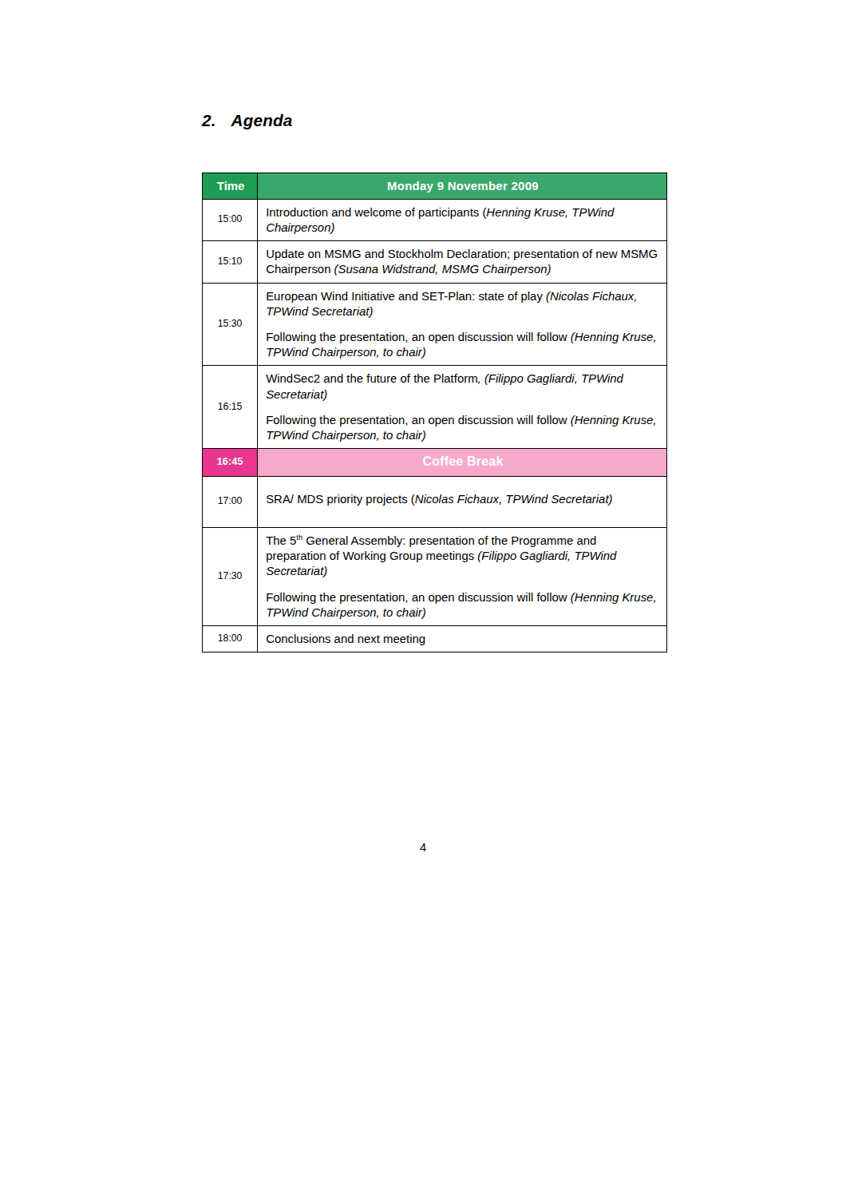2. Agenda
| Time | Monday 9 November 2009 |
| --- | --- |
| 15:00 | Introduction and welcome of participants ( Henning Kruse, TPWind Chairperson) |
| 15:10 | Update on MSMG and Stockholm Declaration; presentation of new MSMG Chairperson (Susana Widstrand, MSMG Chairperson) |
| 15:30 | European Wind Initiative and SET-Plan: state of play (Nicolas Fichaux, TPWind Secretariat) Following the presentation, an open discussion will follow (Henning Kruse, TPWind Chairperson, to chair) |
| 16:15 | WindSec2 and the future of the Platform , (Filippo Gagliardi, TPWind Secretariat) Following the presentation, an open discussion will follow (Henning Kruse, TPWind Chairperson, to chair) |
| 16:45 | Coffee Break |
| 17:00 | SRA/ MDS priority projects ( Nicolas Fichaux, TPWind Secretariat) |
| 17:30 | The 5 th General Assembly: presentation of the Programme and preparation of Working Group meetings (Filippo Gagliardi, TPWind Secretariat) Following the presentation, an open discussion will follow (Henning Kruse, TPWind Chairperson, to chair) |
| 18:00 | Conclusions and next meeting |
4